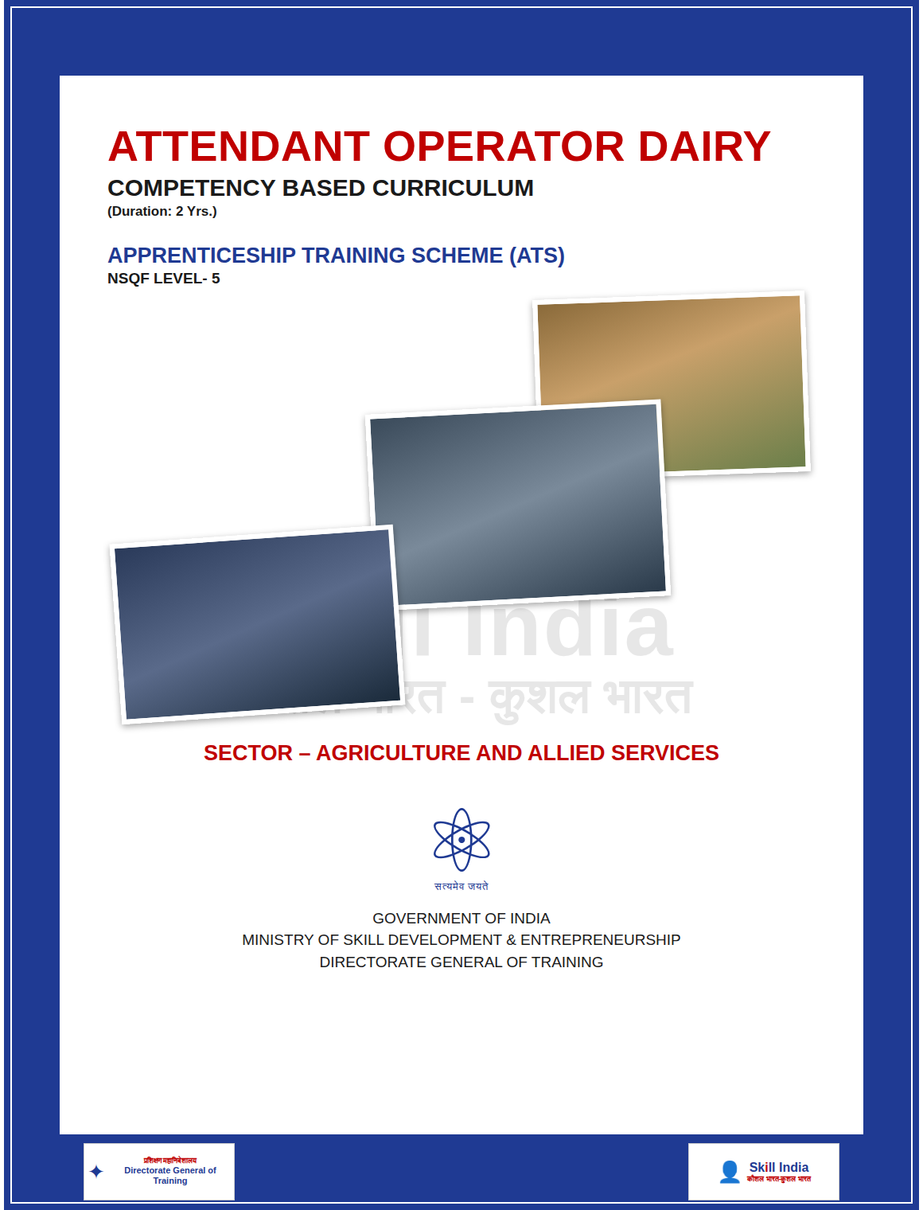⚛
Skill India
कौशल भारत - कुशल भारत
ATTENDANT OPERATOR DAIRY
COMPETENCY BASED CURRICULUM
(Duration: 2 Yrs.)
APPRENTICESHIP TRAINING SCHEME (ATS)
NSQF LEVEL- 5
SECTOR – AGRICULTURE AND ALLIED SERVICES
⚛
सत्यमेव जयते
GOVERNMENT OF INDIA
MINISTRY OF SKILL DEVELOPMENT & ENTREPRENEURSHIP
DIRECTORATE GENERAL OF TRAINING
✦ प्रशिक्षण महानिदेशालय Directorate General of Training
👤 Skill India कौशल भारत-कुशल भारत